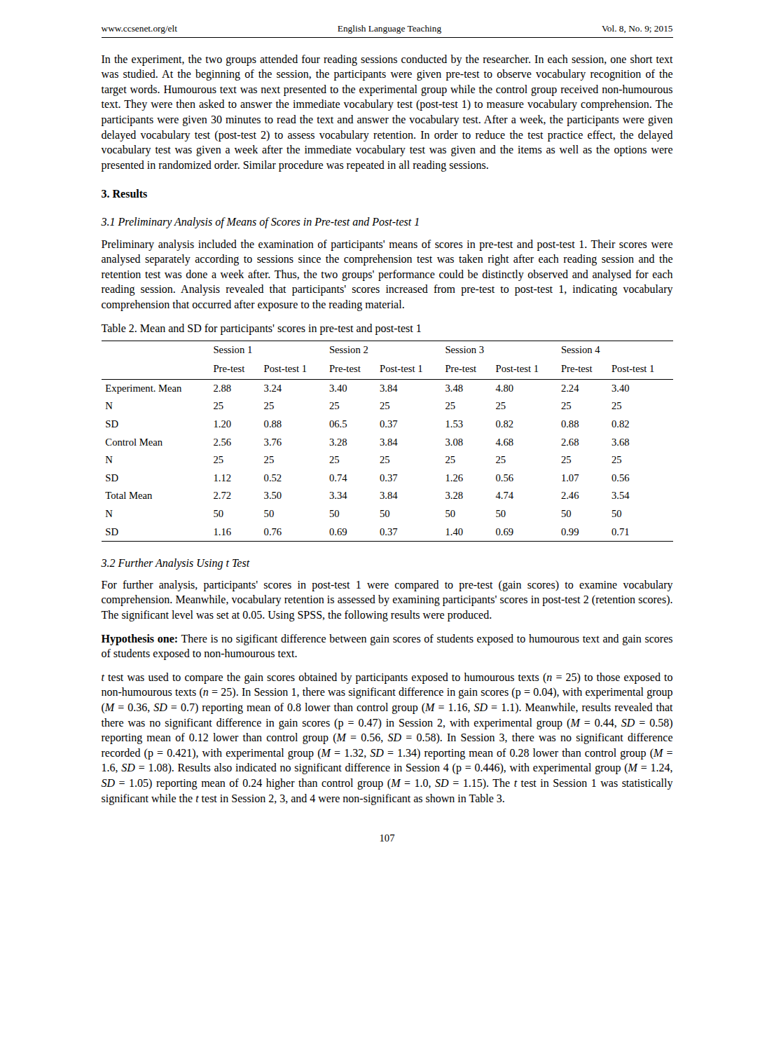www.ccsenet.org/elt English Language Teaching Vol. 8, No. 9; 2015
In the experiment, the two groups attended four reading sessions conducted by the researcher. In each session, one short text was studied. At the beginning of the session, the participants were given pre-test to observe vocabulary recognition of the target words. Humourous text was next presented to the experimental group while the control group received non-humourous text. They were then asked to answer the immediate vocabulary test (post-test 1) to measure vocabulary comprehension. The participants were given 30 minutes to read the text and answer the vocabulary test. After a week, the participants were given delayed vocabulary test (post-test 2) to assess vocabulary retention. In order to reduce the test practice effect, the delayed vocabulary test was given a week after the immediate vocabulary test was given and the items as well as the options were presented in randomized order. Similar procedure was repeated in all reading sessions.
3. Results
3.1 Preliminary Analysis of Means of Scores in Pre-test and Post-test 1
Preliminary analysis included the examination of participants' means of scores in pre-test and post-test 1. Their scores were analysed separately according to sessions since the comprehension test was taken right after each reading session and the retention test was done a week after. Thus, the two groups' performance could be distinctly observed and analysed for each reading session. Analysis revealed that participants' scores increased from pre-test to post-test 1, indicating vocabulary comprehension that occurred after exposure to the reading material.
Table 2. Mean and SD for participants' scores in pre-test and post-test 1
| | Session 1 | Session 2 | Session 3 | Session 4 |
| --- | --- | --- | --- | --- |
| | Pre-test | Post-test 1 | Pre-test | Post-test 1 | Pre-test | Post-test 1 | Pre-test | Post-test 1 |
| Experiment. Mean | 2.88 | 3.24 | 3.40 | 3.84 | 3.48 | 4.80 | 2.24 | 3.40 |
| N | 25 | 25 | 25 | 25 | 25 | 25 | 25 | 25 |
| SD | 1.20 | 0.88 | 06.5 | 0.37 | 1.53 | 0.82 | 0.88 | 0.82 |
| Control Mean | 2.56 | 3.76 | 3.28 | 3.84 | 3.08 | 4.68 | 2.68 | 3.68 |
| N | 25 | 25 | 25 | 25 | 25 | 25 | 25 | 25 |
| SD | 1.12 | 0.52 | 0.74 | 0.37 | 1.26 | 0.56 | 1.07 | 0.56 |
| Total Mean | 2.72 | 3.50 | 3.34 | 3.84 | 3.28 | 4.74 | 2.46 | 3.54 |
| N | 50 | 50 | 50 | 50 | 50 | 50 | 50 | 50 |
| SD | 1.16 | 0.76 | 0.69 | 0.37 | 1.40 | 0.69 | 0.99 | 0.71 |
3.2 Further Analysis Using t Test
For further analysis, participants' scores in post-test 1 were compared to pre-test (gain scores) to examine vocabulary comprehension. Meanwhile, vocabulary retention is assessed by examining participants' scores in post-test 2 (retention scores). The significant level was set at 0.05. Using SPSS, the following results were produced.
Hypothesis one: There is no sigificant difference between gain scores of students exposed to humourous text and gain scores of students exposed to non-humourous text.
t test was used to compare the gain scores obtained by participants exposed to humourous texts (n = 25) to those exposed to non-humourous texts (n = 25). In Session 1, there was significant difference in gain scores (p = 0.04), with experimental group (M = 0.36, SD = 0.7) reporting mean of 0.8 lower than control group (M = 1.16, SD = 1.1). Meanwhile, results revealed that there was no significant difference in gain scores (p = 0.47) in Session 2, with experimental group (M = 0.44, SD = 0.58) reporting mean of 0.12 lower than control group (M = 0.56, SD = 0.58). In Session 3, there was no significant difference recorded (p = 0.421), with experimental group (M = 1.32, SD = 1.34) reporting mean of 0.28 lower than control group (M = 1.6, SD = 1.08). Results also indicated no significant difference in Session 4 (p = 0.446), with experimental group (M = 1.24, SD = 1.05) reporting mean of 0.24 higher than control group (M = 1.0, SD = 1.15). The t test in Session 1 was statistically significant while the t test in Session 2, 3, and 4 were non-significant as shown in Table 3.
107